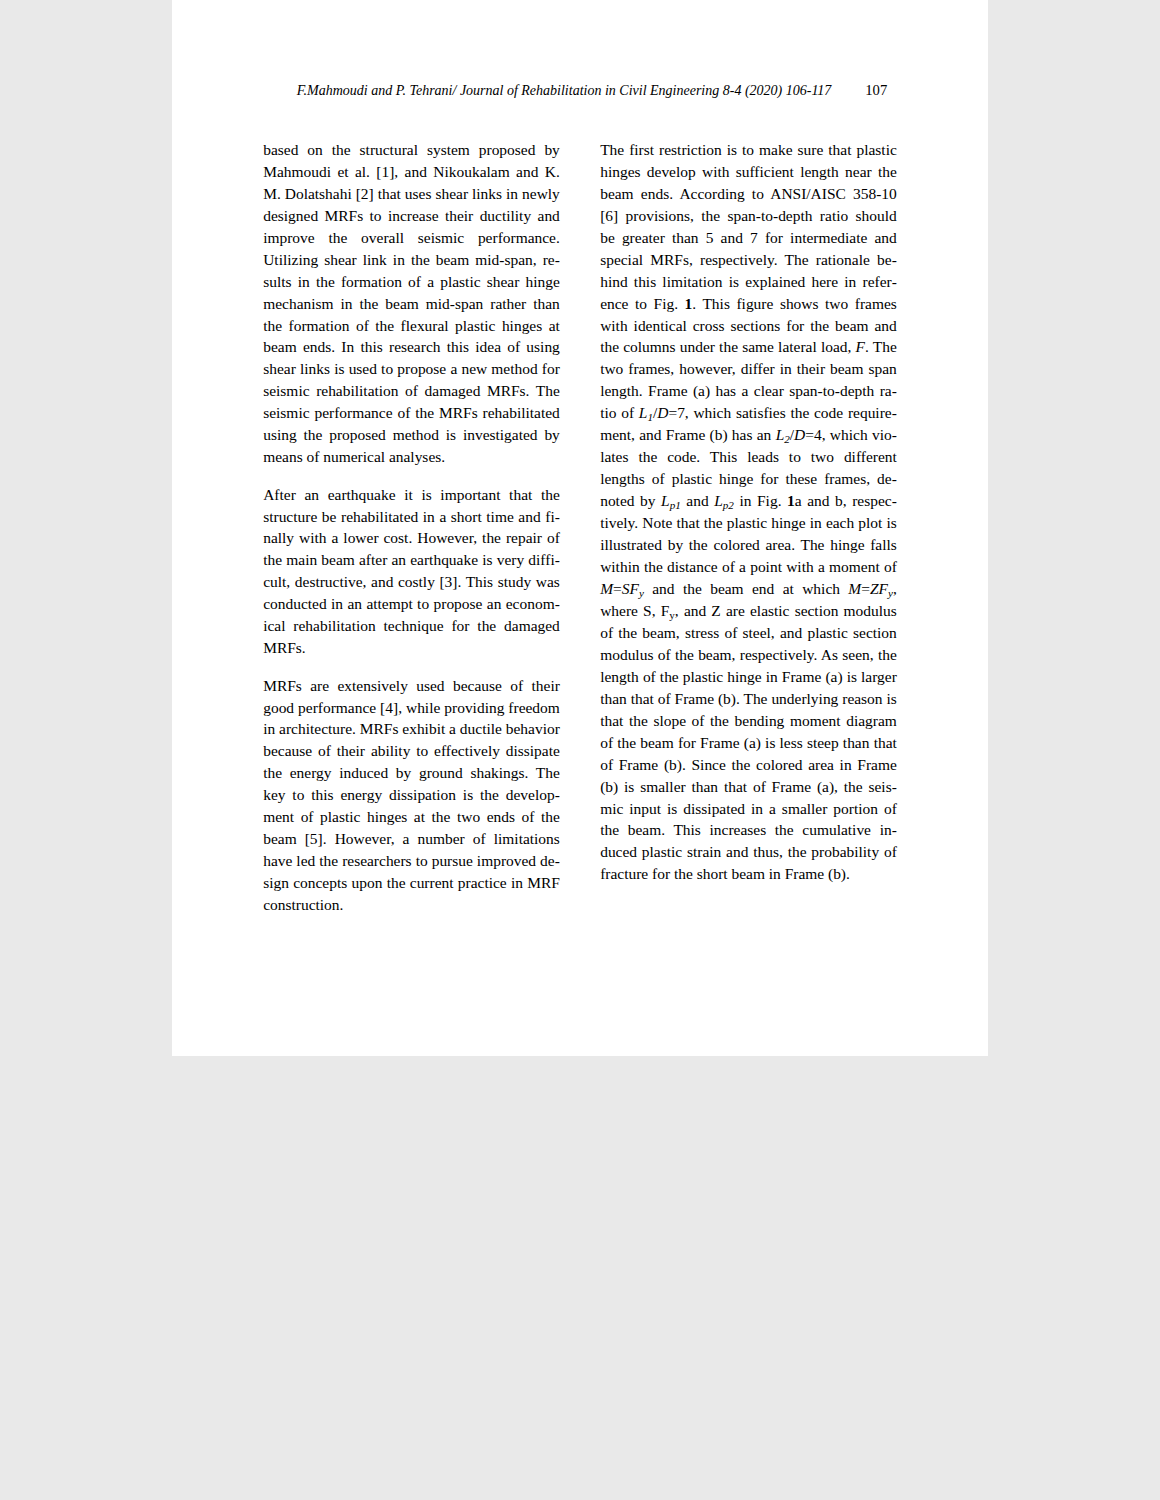F.Mahmoudi and P. Tehrani/ Journal of Rehabilitation in Civil Engineering 8-4 (2020) 106-117 107
based on the structural system proposed by Mahmoudi et al. [1], and Nikoukalam and K. M. Dolatshahi [2] that uses shear links in newly designed MRFs to increase their ductility and improve the overall seismic performance. Utilizing shear link in the beam mid-span, results in the formation of a plastic shear hinge mechanism in the beam mid-span rather than the formation of the flexural plastic hinges at beam ends. In this research this idea of using shear links is used to propose a new method for seismic rehabilitation of damaged MRFs. The seismic performance of the MRFs rehabilitated using the proposed method is investigated by means of numerical analyses.
After an earthquake it is important that the structure be rehabilitated in a short time and finally with a lower cost. However, the repair of the main beam after an earthquake is very difficult, destructive, and costly [3]. This study was conducted in an attempt to propose an economical rehabilitation technique for the damaged MRFs.
MRFs are extensively used because of their good performance [4], while providing freedom in architecture. MRFs exhibit a ductile behavior because of their ability to effectively dissipate the energy induced by ground shakings. The key to this energy dissipation is the development of plastic hinges at the two ends of the beam [5]. However, a number of limitations have led the researchers to pursue improved design concepts upon the current practice in MRF construction.
The first restriction is to make sure that plastic hinges develop with sufficient length near the beam ends. According to ANSI/AISC 358-10 [6] provisions, the span-to-depth ratio should be greater than 5 and 7 for intermediate and special MRFs, respectively. The rationale behind this limitation is explained here in reference to Fig. 1. This figure shows two frames with identical cross sections for the beam and the columns under the same lateral load, F. The two frames, however, differ in their beam span length. Frame (a) has a clear span-to-depth ratio of L1/D=7, which satisfies the code requirement, and Frame (b) has an L2/D=4, which violates the code. This leads to two different lengths of plastic hinge for these frames, denoted by Lp1 and Lp2 in Fig. 1a and b, respectively. Note that the plastic hinge in each plot is illustrated by the colored area. The hinge falls within the distance of a point with a moment of M=SFy and the beam end at which M=ZFy, where S, Fy, and Z are elastic section modulus of the beam, stress of steel, and plastic section modulus of the beam, respectively. As seen, the length of the plastic hinge in Frame (a) is larger than that of Frame (b). The underlying reason is that the slope of the bending moment diagram of the beam for Frame (a) is less steep than that of Frame (b). Since the colored area in Frame (b) is smaller than that of Frame (a), the seismic input is dissipated in a smaller portion of the beam. This increases the cumulative induced plastic strain and thus, the probability of fracture for the short beam in Frame (b).